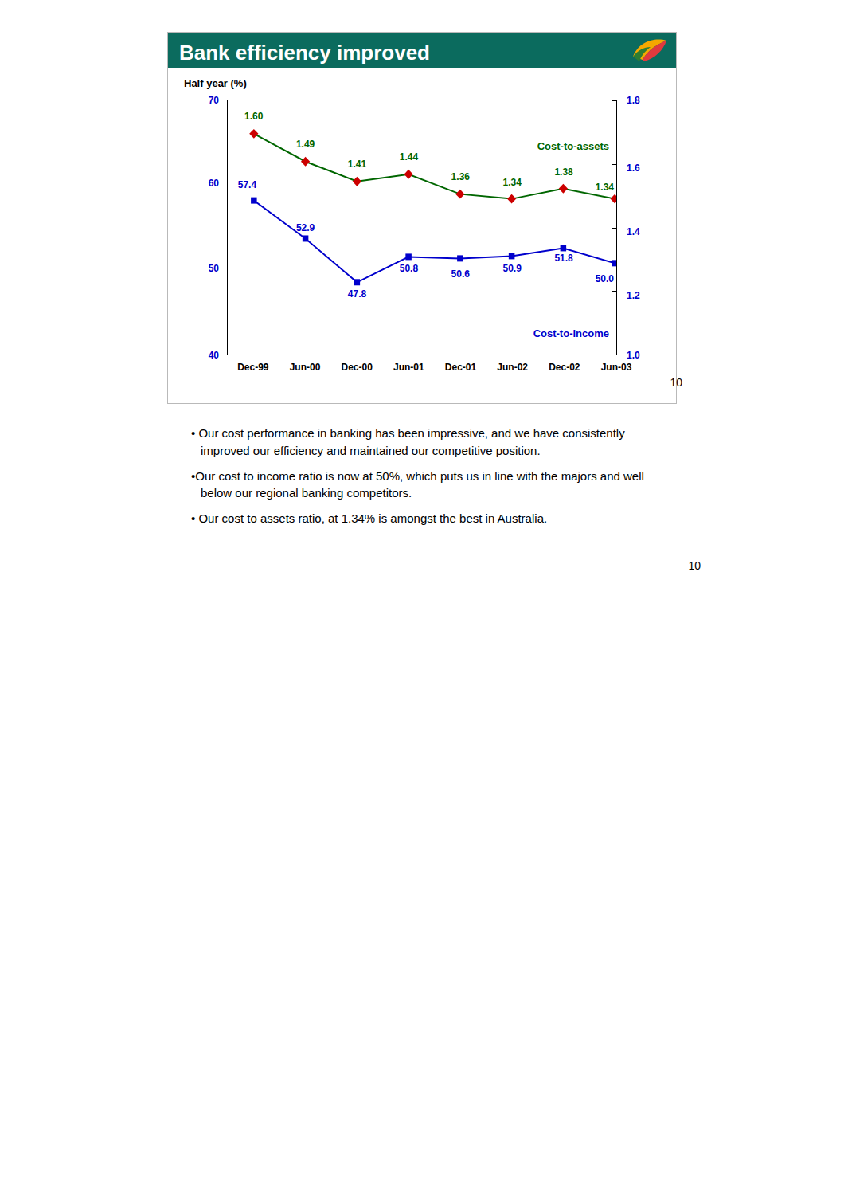Bank efficiency improved
Half year (%)
70 60 50 40
1.8 1.6 1.4 1.2 1.0
1.60
1.49
1.41
1.44
1.36
1.34
1.38
1.34
57.4
52.9
47.8
50.8
50.6
50.9
51.8
50.0
Cost-to-assets
Cost-to-income
Dec-99 Jun-00 Dec-00 Jun-01 Dec-01 Jun-02 Dec-02 Jun-03
10
• Our cost performance in banking has been impressive, and we have consistently improved our efficiency and maintained our competitive position.
•Our cost to income ratio is now at 50%, which puts us in line with the majors and well below our regional banking competitors.
• Our cost to assets ratio, at 1.34% is amongst the best in Australia.
10